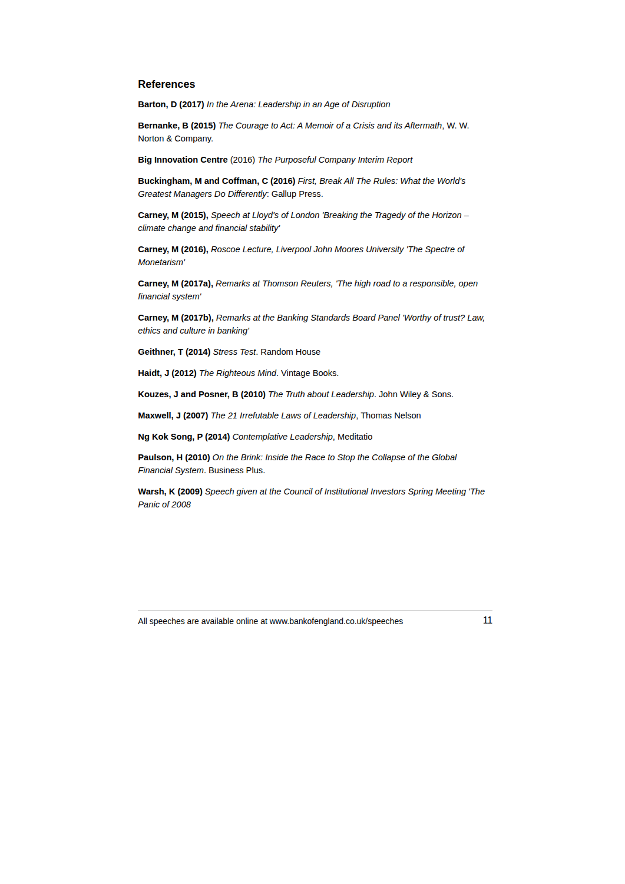References
Barton, D (2017) In the Arena: Leadership in an Age of Disruption
Bernanke, B (2015) The Courage to Act: A Memoir of a Crisis and its Aftermath, W. W. Norton & Company.
Big Innovation Centre (2016) The Purposeful Company Interim Report
Buckingham, M and Coffman, C (2016) First, Break All The Rules: What the World's Greatest Managers Do Differently: Gallup Press.
Carney, M (2015), Speech at Lloyd's of London 'Breaking the Tragedy of the Horizon – climate change and financial stability'
Carney, M (2016), Roscoe Lecture, Liverpool John Moores University 'The Spectre of Monetarism'
Carney, M (2017a), Remarks at Thomson Reuters, 'The high road to a responsible, open financial system'
Carney, M (2017b), Remarks at the Banking Standards Board Panel 'Worthy of trust? Law, ethics and culture in banking'
Geithner, T (2014) Stress Test. Random House
Haidt, J (2012) The Righteous Mind. Vintage Books.
Kouzes, J and Posner, B (2010) The Truth about Leadership. John Wiley & Sons.
Maxwell, J (2007) The 21 Irrefutable Laws of Leadership, Thomas Nelson
Ng Kok Song, P (2014) Contemplative Leadership, Meditatio
Paulson, H (2010) On the Brink: Inside the Race to Stop the Collapse of the Global Financial System. Business Plus.
Warsh, K (2009) Speech given at the Council of Institutional Investors Spring Meeting 'The Panic of 2008
All speeches are available online at www.bankofengland.co.uk/speeches
11